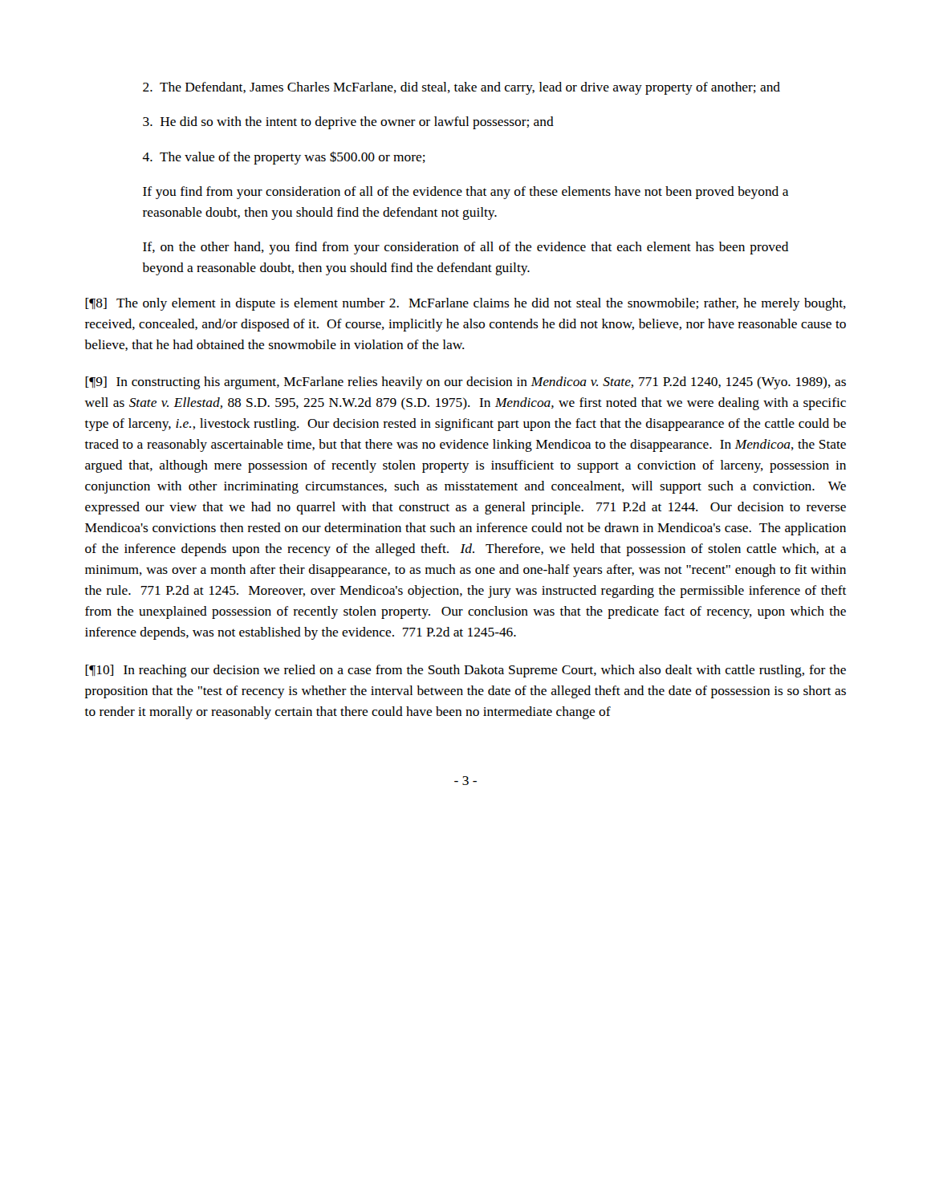2. The Defendant, James Charles McFarlane, did steal, take and carry, lead or drive away property of another; and
3. He did so with the intent to deprive the owner or lawful possessor; and
4. The value of the property was $500.00 or more;
If you find from your consideration of all of the evidence that any of these elements have not been proved beyond a reasonable doubt, then you should find the defendant not guilty.
If, on the other hand, you find from your consideration of all of the evidence that each element has been proved beyond a reasonable doubt, then you should find the defendant guilty.
[¶8] The only element in dispute is element number 2. McFarlane claims he did not steal the snowmobile; rather, he merely bought, received, concealed, and/or disposed of it. Of course, implicitly he also contends he did not know, believe, nor have reasonable cause to believe, that he had obtained the snowmobile in violation of the law.
[¶9] In constructing his argument, McFarlane relies heavily on our decision in Mendicoa v. State, 771 P.2d 1240, 1245 (Wyo. 1989), as well as State v. Ellestad, 88 S.D. 595, 225 N.W.2d 879 (S.D. 1975). In Mendicoa, we first noted that we were dealing with a specific type of larceny, i.e., livestock rustling. Our decision rested in significant part upon the fact that the disappearance of the cattle could be traced to a reasonably ascertainable time, but that there was no evidence linking Mendicoa to the disappearance. In Mendicoa, the State argued that, although mere possession of recently stolen property is insufficient to support a conviction of larceny, possession in conjunction with other incriminating circumstances, such as misstatement and concealment, will support such a conviction. We expressed our view that we had no quarrel with that construct as a general principle. 771 P.2d at 1244. Our decision to reverse Mendicoa's convictions then rested on our determination that such an inference could not be drawn in Mendicoa's case. The application of the inference depends upon the recency of the alleged theft. Id. Therefore, we held that possession of stolen cattle which, at a minimum, was over a month after their disappearance, to as much as one and one-half years after, was not "recent" enough to fit within the rule. 771 P.2d at 1245. Moreover, over Mendicoa's objection, the jury was instructed regarding the permissible inference of theft from the unexplained possession of recently stolen property. Our conclusion was that the predicate fact of recency, upon which the inference depends, was not established by the evidence. 771 P.2d at 1245-46.
[¶10] In reaching our decision we relied on a case from the South Dakota Supreme Court, which also dealt with cattle rustling, for the proposition that the "test of recency is whether the interval between the date of the alleged theft and the date of possession is so short as to render it morally or reasonably certain that there could have been no intermediate change of
- 3 -